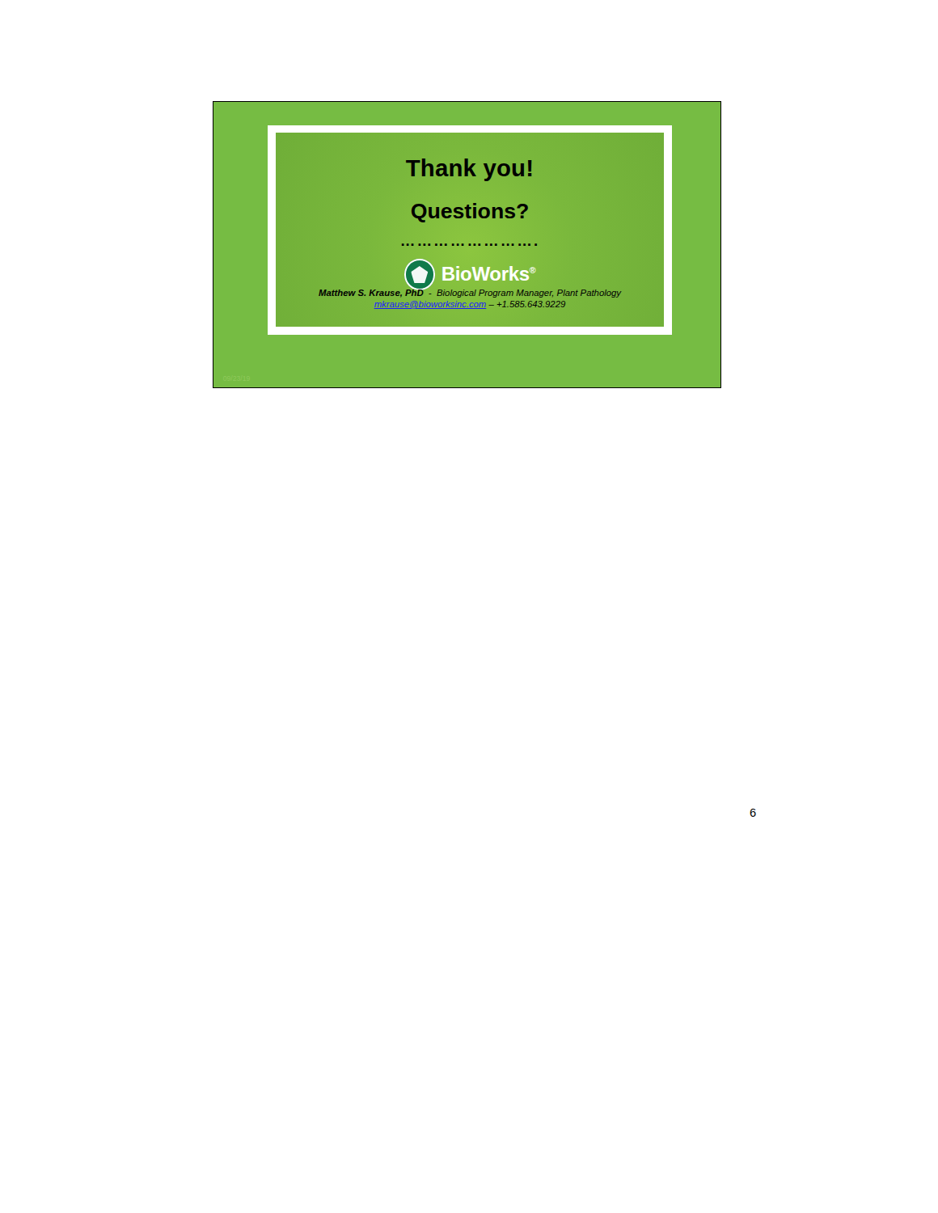Thank you!
Questions?
…………………….
BioWorks®
Matthew S. Krause, PhD - Biological Program Manager, Plant Pathology
mkrause@bioworksinc.com – +1.585.643.9229
09/23/19
6